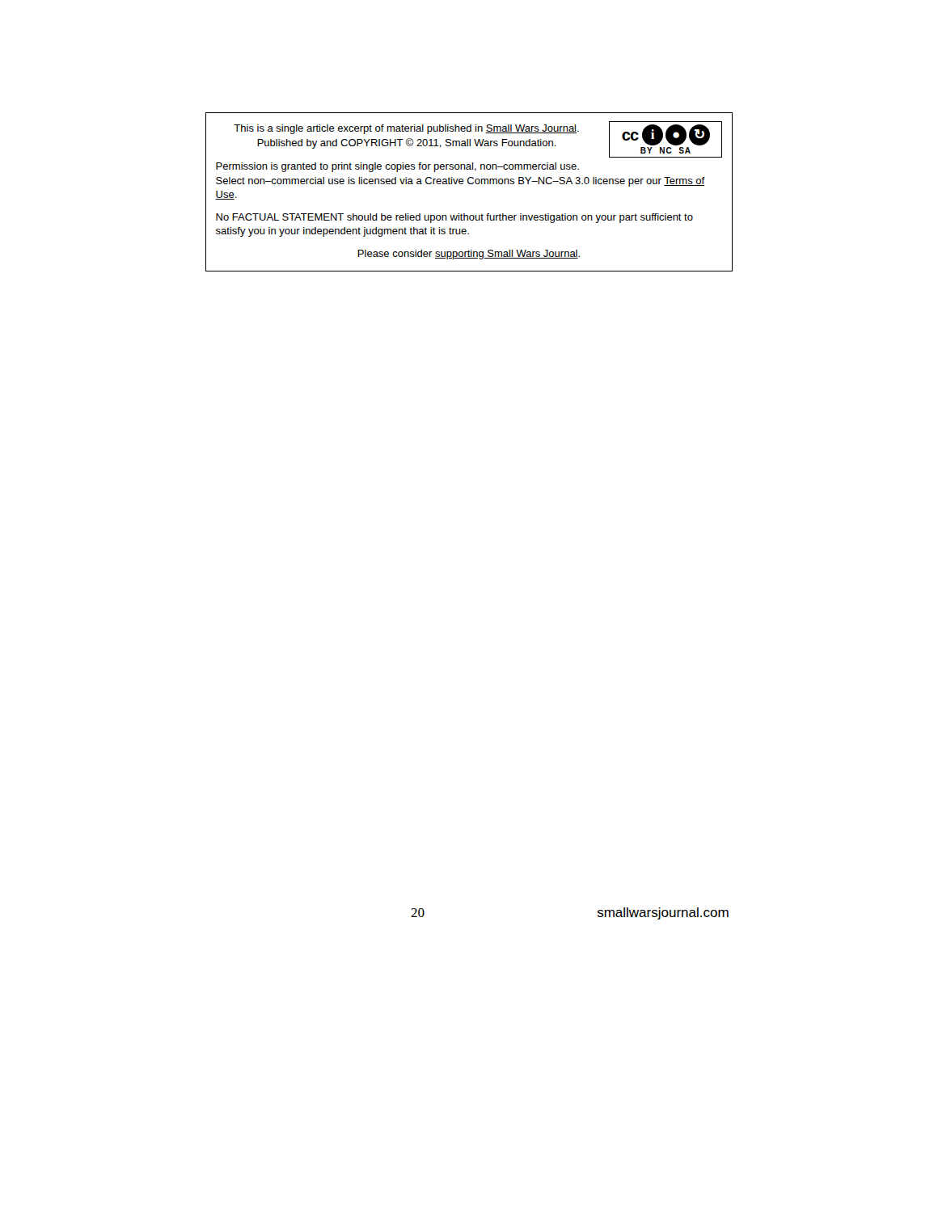cc i ● ↻
BY NC SA
This is a single article excerpt of material published in Small Wars Journal. Published by and COPYRIGHT © 2011, Small Wars Foundation.
Permission is granted to print single copies for personal, non–commercial use. Select non–commercial use is licensed via a Creative Commons BY–NC–SA 3.0 license per our Terms of Use.
No FACTUAL STATEMENT should be relied upon without further investigation on your part sufficient to satisfy you in your independent judgment that it is true.
Please consider supporting Small Wars Journal.
20
smallwarsjournal.com